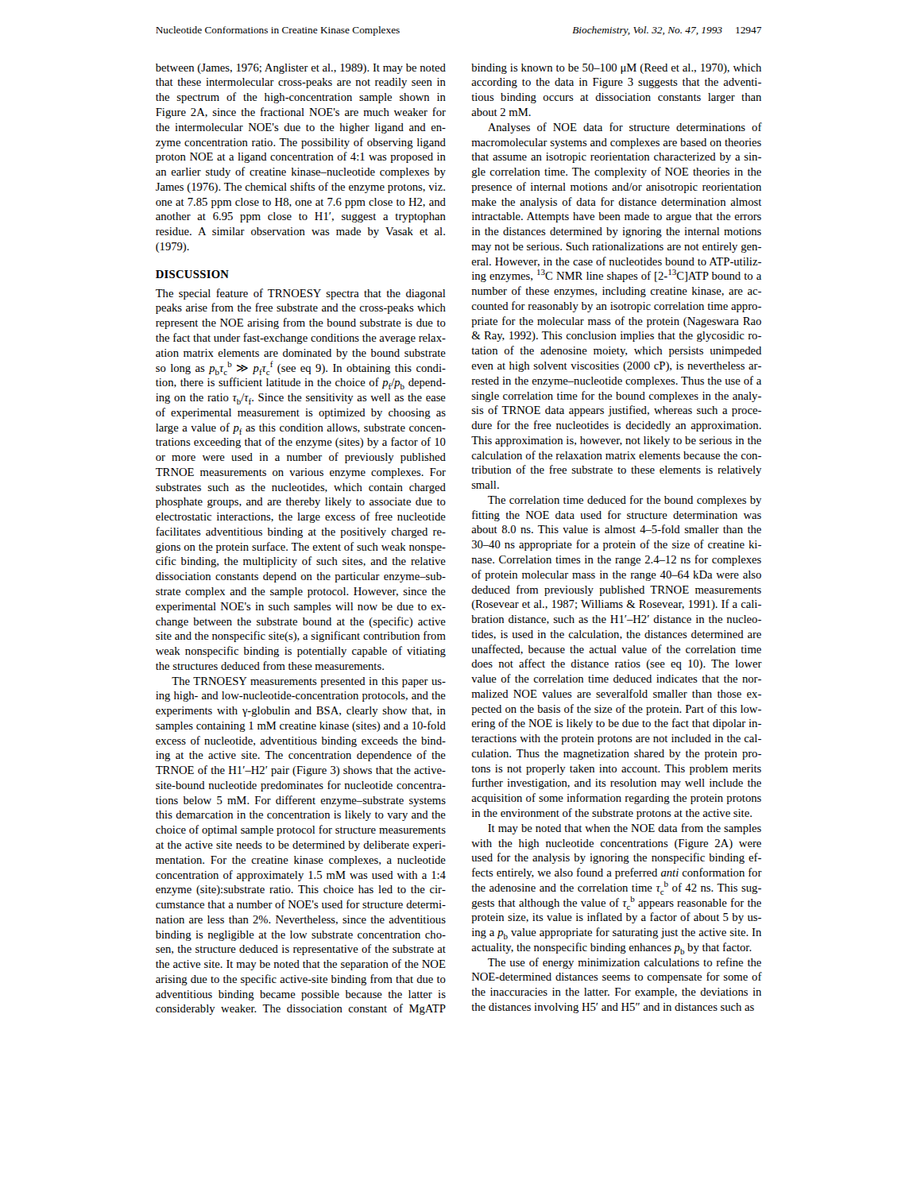Nucleotide Conformations in Creatine Kinase Complexes Biochemistry, Vol. 32, No. 47, 199312947
between (James, 1976; Anglister et al., 1989). It may be noted that these intermolecular cross-peaks are not readily seen in the spectrum of the high-concentration sample shown in Figure 2A, since the fractional NOE's are much weaker for the intermolecular NOE's due to the higher ligand and enzyme concentration ratio. The possibility of observing ligand proton NOE at a ligand concentration of 4:1 was proposed in an earlier study of creatine kinase–nucleotide complexes by James (1976). The chemical shifts of the enzyme protons, viz. one at 7.85 ppm close to H8, one at 7.6 ppm close to H2, and another at 6.95 ppm close to H1′, suggest a tryptophan residue. A similar observation was made by Vasak et al. (1979).
Discussion
The special feature of TRNOESY spectra that the diagonal peaks arise from the free substrate and the cross-peaks which represent the NOE arising from the bound substrate is due to the fact that under fast-exchange conditions the average relaxation matrix elements are dominated by the bound substrate so long as pbτcb ≫ pfτcf (see eq 9). In obtaining this condition, there is sufficient latitude in the choice of pf/pb depending on the ratio τb/τf. Since the sensitivity as well as the ease of experimental measurement is optimized by choosing as large a value of pf as this condition allows, substrate concentrations exceeding that of the enzyme (sites) by a factor of 10 or more were used in a number of previously published TRNOE measurements on various enzyme complexes. For substrates such as the nucleotides, which contain charged phosphate groups, and are thereby likely to associate due to electrostatic interactions, the large excess of free nucleotide facilitates adventitious binding at the positively charged regions on the protein surface. The extent of such weak nonspecific binding, the multiplicity of such sites, and the relative dissociation constants depend on the particular enzyme–substrate complex and the sample protocol. However, since the experimental NOE's in such samples will now be due to exchange between the substrate bound at the (specific) active site and the nonspecific site(s), a significant contribution from weak nonspecific binding is potentially capable of vitiating the structures deduced from these measurements.
The TRNOESY measurements presented in this paper using high- and low-nucleotide-concentration protocols, and the experiments with γ-globulin and BSA, clearly show that, in samples containing 1 mM creatine kinase (sites) and a 10-fold excess of nucleotide, adventitious binding exceeds the binding at the active site. The concentration dependence of the TRNOE of the H1′–H2′ pair (Figure 3) shows that the active-site-bound nucleotide predominates for nucleotide concentrations below 5 mM. For different enzyme–substrate systems this demarcation in the concentration is likely to vary and the choice of optimal sample protocol for structure measurements at the active site needs to be determined by deliberate experimentation. For the creatine kinase complexes, a nucleotide concentration of approximately 1.5 mM was used with a 1:4 enzyme (site):substrate ratio. This choice has led to the circumstance that a number of NOE's used for structure determination are less than 2%. Nevertheless, since the adventitious binding is negligible at the low substrate concentration chosen, the structure deduced is representative of the substrate at the active site. It may be noted that the separation of the NOE arising due to the specific active-site binding from that due to adventitious binding became possible because the latter is considerably weaker. The dissociation constant of MgATP binding is known to be 50–100 μM (Reed et al., 1970), which according to the data in Figure 3 suggests that the adventitious binding occurs at dissociation constants larger than about 2 mM.
Analyses of NOE data for structure determinations of macromolecular systems and complexes are based on theories that assume an isotropic reorientation characterized by a single correlation time. The complexity of NOE theories in the presence of internal motions and/or anisotropic reorientation make the analysis of data for distance determination almost intractable. Attempts have been made to argue that the errors in the distances determined by ignoring the internal motions may not be serious. Such rationalizations are not entirely general. However, in the case of nucleotides bound to ATP-utilizing enzymes, 13C NMR line shapes of [2-13C]ATP bound to a number of these enzymes, including creatine kinase, are accounted for reasonably by an isotropic correlation time appropriate for the molecular mass of the protein (Nageswara Rao & Ray, 1992). This conclusion implies that the glycosidic rotation of the adenosine moiety, which persists unimpeded even at high solvent viscosities (2000 cP), is nevertheless arrested in the enzyme–nucleotide complexes. Thus the use of a single correlation time for the bound complexes in the analysis of TRNOE data appears justified, whereas such a procedure for the free nucleotides is decidedly an approximation. This approximation is, however, not likely to be serious in the calculation of the relaxation matrix elements because the contribution of the free substrate to these elements is relatively small.
The correlation time deduced for the bound complexes by fitting the NOE data used for structure determination was about 8.0 ns. This value is almost 4–5-fold smaller than the 30–40 ns appropriate for a protein of the size of creatine kinase. Correlation times in the range 2.4–12 ns for complexes of protein molecular mass in the range 40–64 kDa were also deduced from previously published TRNOE measurements (Rosevear et al., 1987; Williams & Rosevear, 1991). If a calibration distance, such as the H1′–H2′ distance in the nucleotides, is used in the calculation, the distances determined are unaffected, because the actual value of the correlation time does not affect the distance ratios (see eq 10). The lower value of the correlation time deduced indicates that the normalized NOE values are severalfold smaller than those expected on the basis of the size of the protein. Part of this lowering of the NOE is likely to be due to the fact that dipolar interactions with the protein protons are not included in the calculation. Thus the magnetization shared by the protein protons is not properly taken into account. This problem merits further investigation, and its resolution may well include the acquisition of some information regarding the protein protons in the environment of the substrate protons at the active site.
It may be noted that when the NOE data from the samples with the high nucleotide concentrations (Figure 2A) were used for the analysis by ignoring the nonspecific binding effects entirely, we also found a preferred anti conformation for the adenosine and the correlation time τcb of 42 ns. This suggests that although the value of τcb appears reasonable for the protein size, its value is inflated by a factor of about 5 by using a pb value appropriate for saturating just the active site. In actuality, the nonspecific binding enhances pb by that factor.
The use of energy minimization calculations to refine the NOE-determined distances seems to compensate for some of the inaccuracies in the latter. For example, the deviations in the distances involving H5′ and H5″ and in distances such as